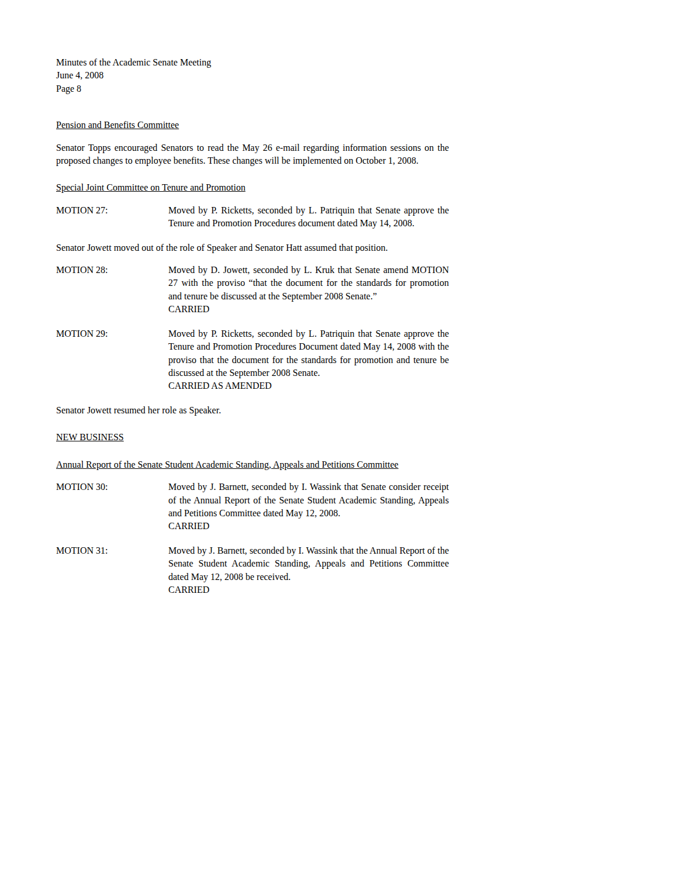Minutes of the Academic Senate Meeting
June 4, 2008
Page 8
Pension and Benefits Committee
Senator Topps encouraged Senators to read the May 26 e-mail regarding information sessions on the proposed changes to employee benefits. These changes will be implemented on October 1, 2008.
Special Joint Committee on Tenure and Promotion
MOTION 27:
Moved by P. Ricketts, seconded by L. Patriquin that Senate approve the Tenure and Promotion Procedures document dated May 14, 2008.
Senator Jowett moved out of the role of Speaker and Senator Hatt assumed that position.
MOTION 28:
Moved by D. Jowett, seconded by L. Kruk that Senate amend MOTION 27 with the proviso “that the document for the standards for promotion and tenure be discussed at the September 2008 Senate.” CARRIED
MOTION 29:
Moved by P. Ricketts, seconded by L. Patriquin that Senate approve the Tenure and Promotion Procedures Document dated May 14, 2008 with the proviso that the document for the standards for promotion and tenure be discussed at the September 2008 Senate. CARRIED AS AMENDED
Senator Jowett resumed her role as Speaker.
NEW BUSINESS
Annual Report of the Senate Student Academic Standing, Appeals and Petitions Committee
MOTION 30:
Moved by J. Barnett, seconded by I. Wassink that Senate consider receipt of the Annual Report of the Senate Student Academic Standing, Appeals and Petitions Committee dated May 12, 2008. CARRIED
MOTION 31:
Moved by J. Barnett, seconded by I. Wassink that the Annual Report of the Senate Student Academic Standing, Appeals and Petitions Committee dated May 12, 2008 be received. CARRIED